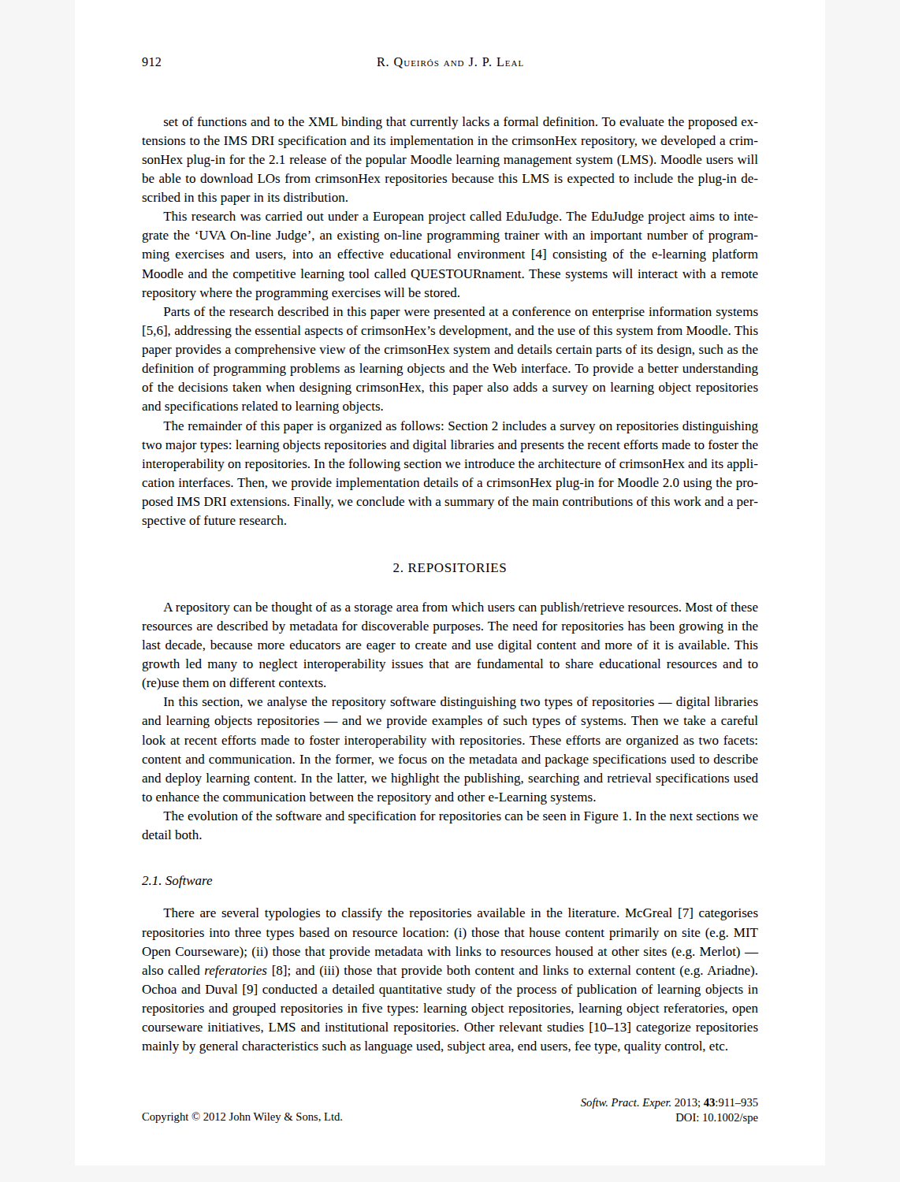912 R. Queirós and J. P. Leal 912
set of functions and to the XML binding that currently lacks a formal definition. To evaluate the proposed extensions to the IMS DRI specification and its implementation in the crimsonHex repository, we developed a crimsonHex plug-in for the 2.1 release of the popular Moodle learning management system (LMS). Moodle users will be able to download LOs from crimsonHex repositories because this LMS is expected to include the plug-in described in this paper in its distribution.
This research was carried out under a European project called EduJudge. The EduJudge project aims to integrate the ‘UVA On-line Judge’, an existing on-line programming trainer with an important number of programming exercises and users, into an effective educational environment [4] consisting of the e-learning platform Moodle and the competitive learning tool called QUESTOURnament. These systems will interact with a remote repository where the programming exercises will be stored.
Parts of the research described in this paper were presented at a conference on enterprise information systems [5,6], addressing the essential aspects of crimsonHex’s development, and the use of this system from Moodle. This paper provides a comprehensive view of the crimsonHex system and details certain parts of its design, such as the definition of programming problems as learning objects and the Web interface. To provide a better understanding of the decisions taken when designing crimsonHex, this paper also adds a survey on learning object repositories and specifications related to learning objects.
The remainder of this paper is organized as follows: Section 2 includes a survey on repositories distinguishing two major types: learning objects repositories and digital libraries and presents the recent efforts made to foster the interoperability on repositories. In the following section we introduce the architecture of crimsonHex and its application interfaces. Then, we provide implementation details of a crimsonHex plug-in for Moodle 2.0 using the proposed IMS DRI extensions. Finally, we conclude with a summary of the main contributions of this work and a perspective of future research.
2. REPOSITORIES
A repository can be thought of as a storage area from which users can publish/retrieve resources. Most of these resources are described by metadata for discoverable purposes. The need for repositories has been growing in the last decade, because more educators are eager to create and use digital content and more of it is available. This growth led many to neglect interoperability issues that are fundamental to share educational resources and to (re)use them on different contexts.
In this section, we analyse the repository software distinguishing two types of repositories — digital libraries and learning objects repositories — and we provide examples of such types of systems. Then we take a careful look at recent efforts made to foster interoperability with repositories. These efforts are organized as two facets: content and communication. In the former, we focus on the metadata and package specifications used to describe and deploy learning content. In the latter, we highlight the publishing, searching and retrieval specifications used to enhance the communication between the repository and other e-Learning systems.
The evolution of the software and specification for repositories can be seen in Figure 1. In the next sections we detail both.
2.1. Software
There are several typologies to classify the repositories available in the literature. McGreal [7] categorises repositories into three types based on resource location: (i) those that house content primarily on site (e.g. MIT Open Courseware); (ii) those that provide metadata with links to resources housed at other sites (e.g. Merlot) — also called referatories [8]; and (iii) those that provide both content and links to external content (e.g. Ariadne). Ochoa and Duval [9] conducted a detailed quantitative study of the process of publication of learning objects in repositories and grouped repositories in five types: learning object repositories, learning object referatories, open courseware initiatives, LMS and institutional repositories. Other relevant studies [10–13] categorize repositories mainly by general characteristics such as language used, subject area, end users, fee type, quality control, etc.
Copyright © 2012 John Wiley & Sons, Ltd.
Softw. Pract. Exper. 2013; 43:911–935
DOI: 10.1002/spe